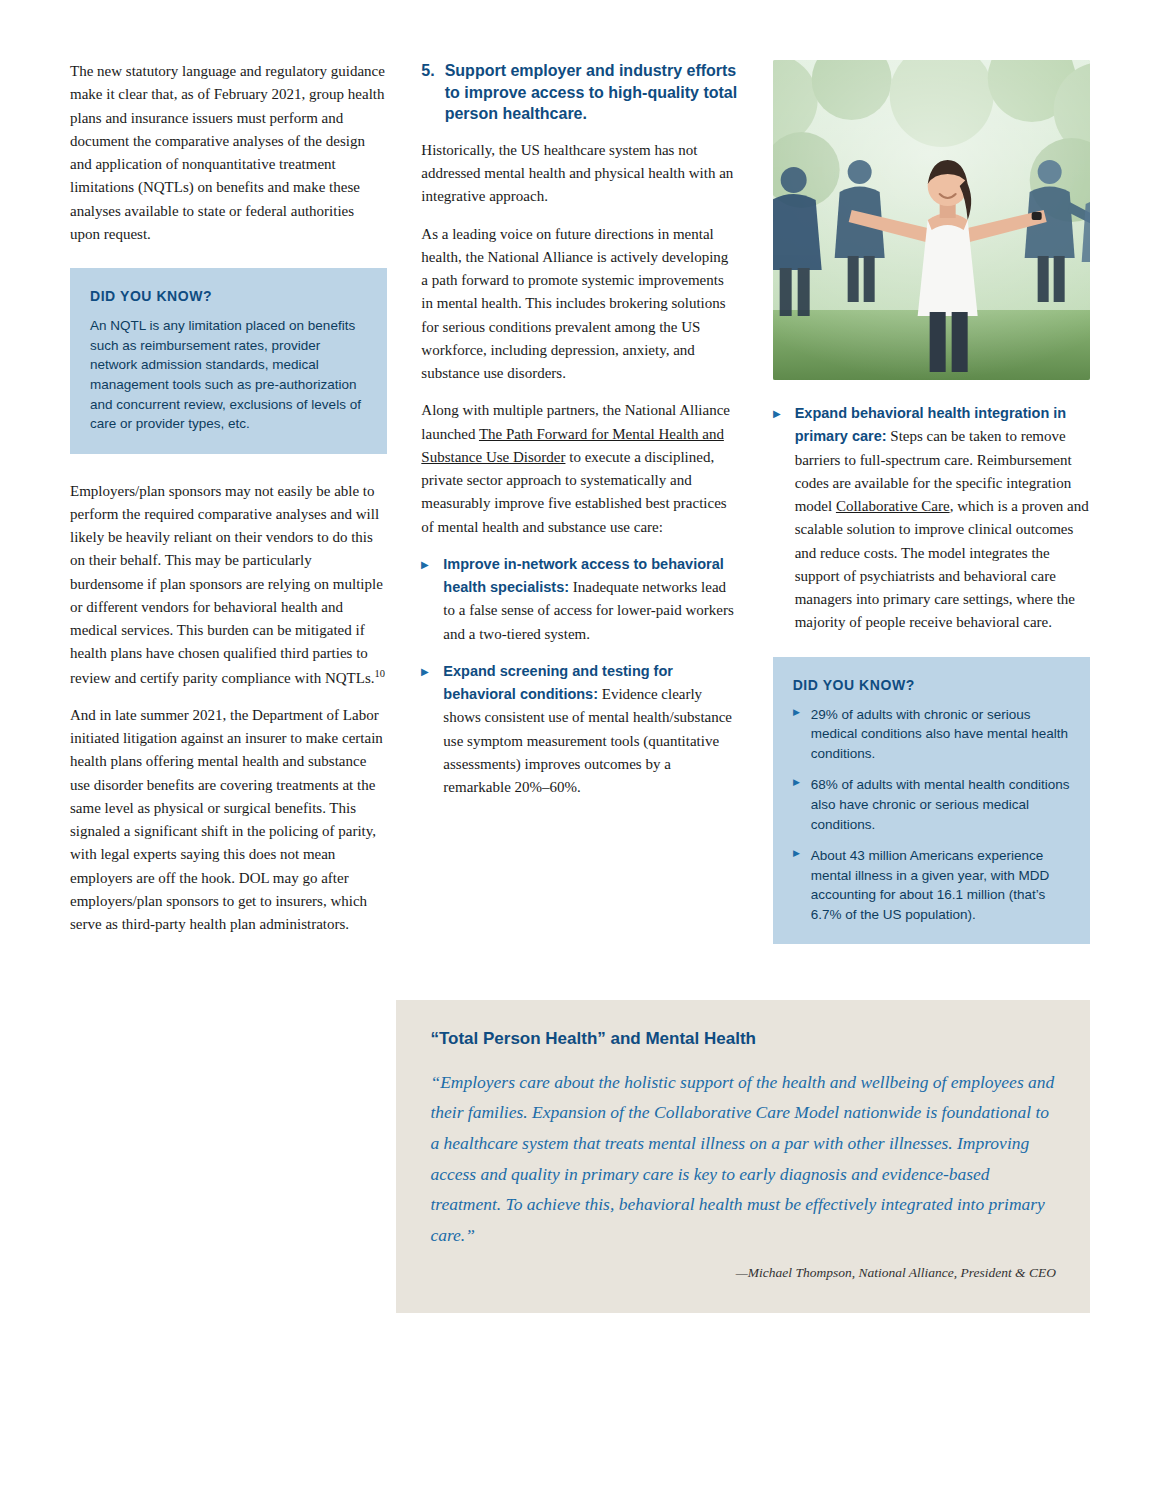The new statutory language and regulatory guidance make it clear that, as of February 2021, group health plans and insurance issuers must perform and document the comparative analyses of the design and application of nonquantitative treatment limitations (NQTLs) on benefits and make these analyses available to state or federal authorities upon request.
Did you know?
An NQTL is any limitation placed on benefits such as reimbursement rates, provider network admission standards, medical management tools such as pre-authorization and concurrent review, exclusions of levels of care or provider types, etc.
Employers/plan sponsors may not easily be able to perform the required comparative analyses and will likely be heavily reliant on their vendors to do this on their behalf. This may be particularly burdensome if plan sponsors are relying on multiple or different vendors for behavioral health and medical services. This burden can be mitigated if health plans have chosen qualified third parties to review and certify parity compliance with NQTLs.10
And in late summer 2021, the Department of Labor initiated litigation against an insurer to make certain health plans offering mental health and substance use disorder benefits are covering treatments at the same level as physical or surgical benefits. This signaled a significant shift in the policing of parity, with legal experts saying this does not mean employers are off the hook. DOL may go after employers/plan sponsors to get to insurers, which serve as third-party health plan administrators.
5. Support employer and industry efforts to improve access to high-quality total person healthcare.
Historically, the US healthcare system has not addressed mental health and physical health with an integrative approach.
As a leading voice on future directions in mental health, the National Alliance is actively developing a path forward to promote systemic improvements in mental health. This includes brokering solutions for serious conditions prevalent among the US workforce, including depression, anxiety, and substance use disorders.
Along with multiple partners, the National Alliance launched The Path Forward for Mental Health and Substance Use Disorder to execute a disciplined, private sector approach to systematically and measurably improve five established best practices of mental health and substance use care:
Improve in-network access to behavioral health specialists: Inadequate networks lead to a false sense of access for lower-paid workers and a two-tiered system.
Expand screening and testing for behavioral conditions: Evidence clearly shows consistent use of mental health/substance use symptom measurement tools (quantitative assessments) improves outcomes by a remarkable 20%–60%.
Expand behavioral health integration in primary care: Steps can be taken to remove barriers to full-spectrum care. Reimbursement codes are available for the specific integration model Collaborative Care, which is a proven and scalable solution to improve clinical outcomes and reduce costs. The model integrates the support of psychiatrists and behavioral care managers into primary care settings, where the majority of people receive behavioral care.
Did you know?
29% of adults with chronic or serious medical conditions also have mental health conditions.
68% of adults with mental health conditions also have chronic or serious medical conditions.
About 43 million Americans experience mental illness in a given year, with MDD accounting for about 16.1 million (that’s 6.7% of the US population).
“Total Person Health” and Mental Health
“Employers care about the holistic support of the health and wellbeing of employees and their families. Expansion of the Collaborative Care Model nationwide is foundational to a healthcare system that treats mental illness on a par with other illnesses. Improving access and quality in primary care is key to early diagnosis and evidence-based treatment. To achieve this, behavioral health must be effectively integrated into primary care.”
—Michael Thompson, National Alliance, President & CEO